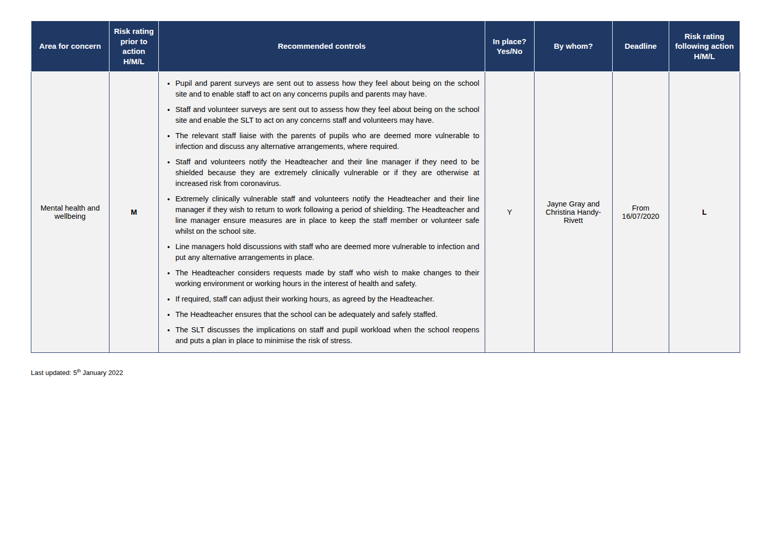| Area for concern | Risk rating prior to action H/M/L | Recommended controls | In place? Yes/No | By whom? | Deadline | Risk rating following action H/M/L |
| --- | --- | --- | --- | --- | --- | --- |
| Mental health and wellbeing | M | Pupil and parent surveys are sent out to assess how they feel about being on the school site and to enable staff to act on any concerns pupils and parents may have. Staff and volunteer surveys are sent out to assess how they feel about being on the school site and enable the SLT to act on any concerns staff and volunteers may have. The relevant staff liaise with the parents of pupils who are deemed more vulnerable to infection and discuss any alternative arrangements, where required. Staff and volunteers notify the Headteacher and their line manager if they need to be shielded because they are extremely clinically vulnerable or if they are otherwise at increased risk from coronavirus. Extremely clinically vulnerable staff and volunteers notify the Headteacher and their line manager if they wish to return to work following a period of shielding. The Headteacher and line manager ensure measures are in place to keep the staff member or volunteer safe whilst on the school site. Line managers hold discussions with staff who are deemed more vulnerable to infection and put any alternative arrangements in place. The Headteacher considers requests made by staff who wish to make changes to their working environment or working hours in the interest of health and safety. If required, staff can adjust their working hours, as agreed by the Headteacher. The Headteacher ensures that the school can be adequately and safely staffed. The SLT discusses the implications on staff and pupil workload when the school reopens and puts a plan in place to minimise the risk of stress. | Y | Jayne Gray and Christina Handy-Rivett | From 16/07/2020 | L |
Last updated: 5th January 2022